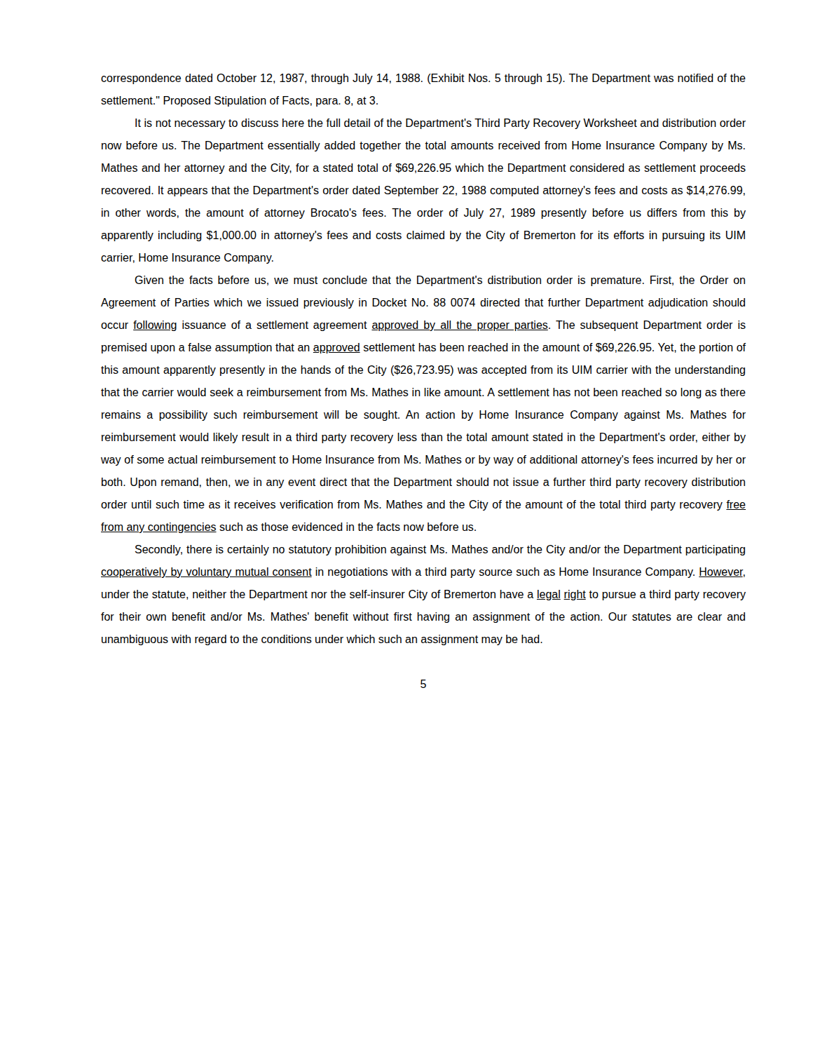correspondence dated October 12, 1987, through July 14, 1988. (Exhibit Nos. 5 through 15). The Department was notified of the settlement." Proposed Stipulation of Facts, para. 8, at 3.
It is not necessary to discuss here the full detail of the Department's Third Party Recovery Worksheet and distribution order now before us. The Department essentially added together the total amounts received from Home Insurance Company by Ms. Mathes and her attorney and the City, for a stated total of $69,226.95 which the Department considered as settlement proceeds recovered. It appears that the Department's order dated September 22, 1988 computed attorney's fees and costs as $14,276.99, in other words, the amount of attorney Brocato's fees. The order of July 27, 1989 presently before us differs from this by apparently including $1,000.00 in attorney's fees and costs claimed by the City of Bremerton for its efforts in pursuing its UIM carrier, Home Insurance Company.
Given the facts before us, we must conclude that the Department's distribution order is premature. First, the Order on Agreement of Parties which we issued previously in Docket No. 88 0074 directed that further Department adjudication should occur following issuance of a settlement agreement approved by all the proper parties. The subsequent Department order is premised upon a false assumption that an approved settlement has been reached in the amount of $69,226.95. Yet, the portion of this amount apparently presently in the hands of the City ($26,723.95) was accepted from its UIM carrier with the understanding that the carrier would seek a reimbursement from Ms. Mathes in like amount. A settlement has not been reached so long as there remains a possibility such reimbursement will be sought. An action by Home Insurance Company against Ms. Mathes for reimbursement would likely result in a third party recovery less than the total amount stated in the Department's order, either by way of some actual reimbursement to Home Insurance from Ms. Mathes or by way of additional attorney's fees incurred by her or both. Upon remand, then, we in any event direct that the Department should not issue a further third party recovery distribution order until such time as it receives verification from Ms. Mathes and the City of the amount of the total third party recovery free from any contingencies such as those evidenced in the facts now before us.
Secondly, there is certainly no statutory prohibition against Ms. Mathes and/or the City and/or the Department participating cooperatively by voluntary mutual consent in negotiations with a third party source such as Home Insurance Company. However, under the statute, neither the Department nor the self-insurer City of Bremerton have a legal right to pursue a third party recovery for their own benefit and/or Ms. Mathes' benefit without first having an assignment of the action. Our statutes are clear and unambiguous with regard to the conditions under which such an assignment may be had.
5